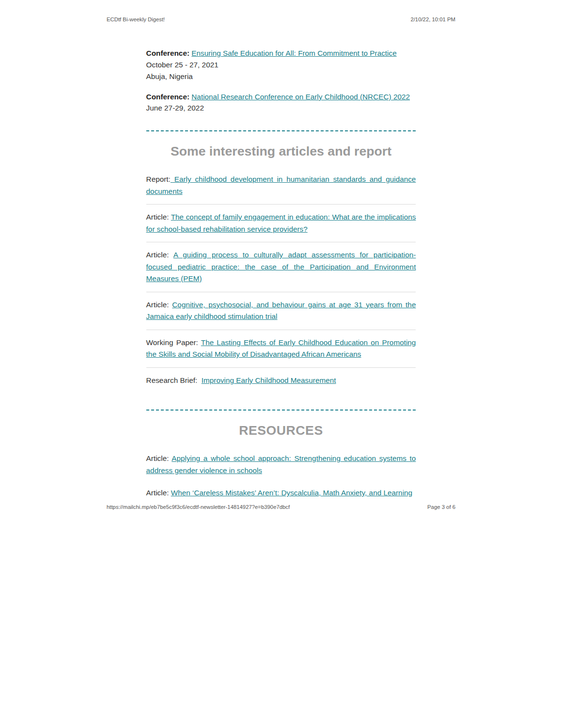ECDtf Bi-weekly Digest! 2/10/22, 10:01 PM
Conference: Ensuring Safe Education for All: From Commitment to Practice
October 25 - 27, 2021
Abuja, Nigeria
Conference: National Research Conference on Early Childhood (NRCEC) 2022
June 27-29, 2022
Some interesting articles and report
Report: Early childhood development in humanitarian standards and guidance documents
Article: The concept of family engagement in education: What are the implications for school-based rehabilitation service providers?
Article: A guiding process to culturally adapt assessments for participation-focused pediatric practice: the case of the Participation and Environment Measures (PEM)
Article: Cognitive, psychosocial, and behaviour gains at age 31 years from the Jamaica early childhood stimulation trial
Working Paper: The Lasting Effects of Early Childhood Education on Promoting the Skills and Social Mobility of Disadvantaged African Americans
Research Brief: Improving Early Childhood Measurement
RESOURCES
Article: Applying a whole school approach: Strengthening education systems to address gender violence in schools
Article: When ‘Careless Mistakes’ Aren’t: Dyscalculia, Math Anxiety, and Learning
https://mailchi.mp/eb7be5c9f3c6/ecdtf-newsletter-14814927?e=b390e7dbcf Page 3 of 6